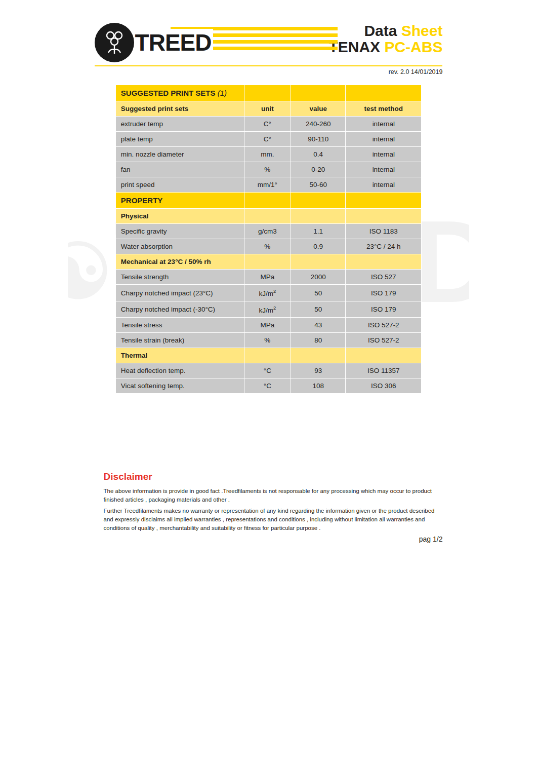☯TREED
TREED
Data Sheet
TENAX PC-ABS
rev. 2.0 14/01/2019
| SUGGESTED PRINT SETS (1) | | | |
| Suggested print sets | unit | value | test method |
| extruder temp | C° | 240-260 | internal |
| plate temp | C° | 90-110 | internal |
| min. nozzle diameter | mm. | 0.4 | internal |
| fan | % | 0-20 | internal |
| print speed | mm/1° | 50-60 | internal |
| PROPERTY | | | |
| Physical | | | |
| Specific gravity | g/cm3 | 1.1 | ISO 1183 |
| Water absorption | % | 0.9 | 23°C / 24 h |
| Mechanical at 23°C / 50% rh | | | |
| Tensile strength | MPa | 2000 | ISO 527 |
| Charpy notched impact (23°C) | kJ/m 2 | 50 | ISO 179 |
| Charpy notched impact (-30°C) | kJ/m 2 | 50 | ISO 179 |
| Tensile stress | MPa | 43 | ISO 527-2 |
| Tensile strain (break) | % | 80 | ISO 527-2 |
| Thermal | | | |
| Heat deflection temp. | °C | 93 | ISO 11357 |
| Vicat softening temp. | °C | 108 | ISO 306 |
Disclaimer
The above information is provide in good fact .Treedfilaments is not responsable for any processing which may occur to product finished articles , packaging materials and other .
Further Treedfilaments makes no warranty or representation of any kind regarding the information given or the product described and expressly disclaims all implied warranties , representations and conditions , including without limitation all warranties and conditions of quality , merchantability and suitability or fitness for particular purpose .
pag 1/2